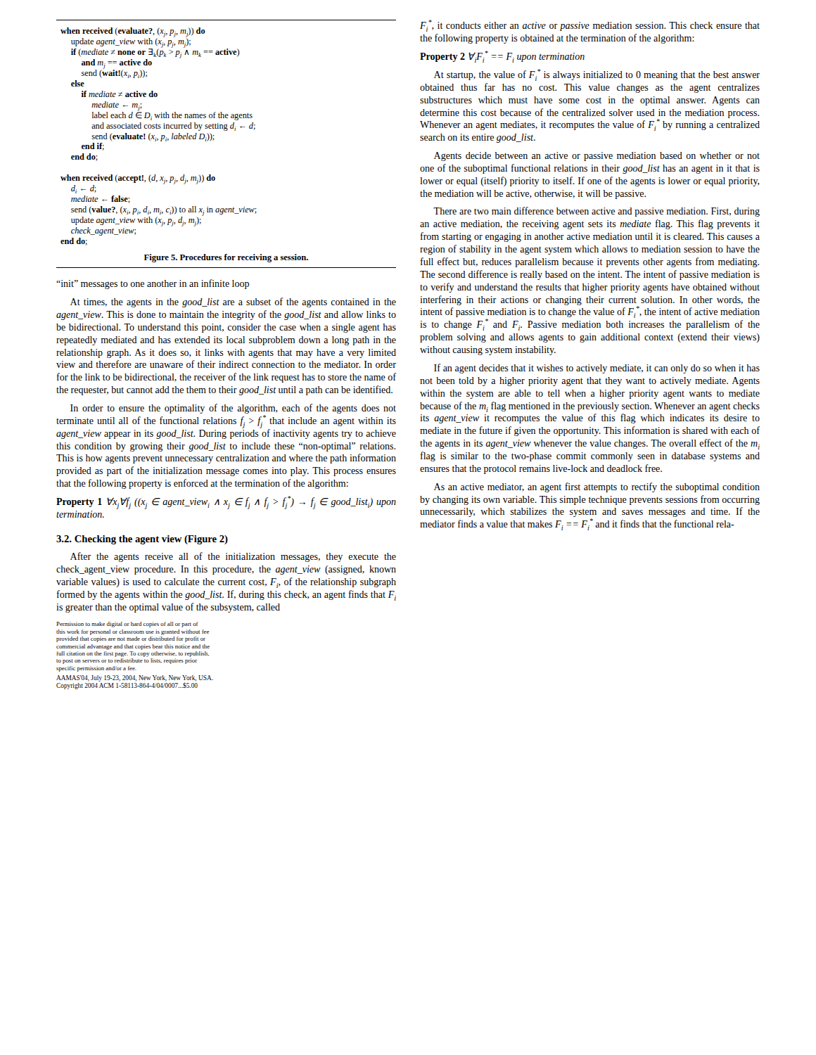when received (evaluate?, (xj, pj, mj)) do update agent_view with (xj, pj, mj); if (mediate ≠ none or ∃k(pk > pj ∧ mk == active) and mj == active do send (wait!(xi, pi)); else if mediate ≠ active do mediate ← mj; label each d ∈ Di with the names of the agents and associated costs incurred by setting di ← d; send (evaluate! (xi, pi, labeled Di)); end if; end do; when received (accept!, (d, xj, pj, dj, mj)) do di ← d; mediate ← false; send (value?, (xi, pi, di, mi, ci)) to all xj in agent_view; update agent_view with (xj, pj, dj, mj); check_agent_view; end do;
Figure 5. Procedures for receiving a session.
“init” messages to one another in an infinite loop
At times, the agents in the good_list are a subset of the agents contained in the agent_view. This is done to maintain the integrity of the good_list and allow links to be bidirectional. To understand this point, consider the case when a single agent has repeatedly mediated and has extended its local subproblem down a long path in the relationship graph. As it does so, it links with agents that may have a very limited view and therefore are unaware of their indirect connection to the mediator. In order for the link to be bidirectional, the receiver of the link request has to store the name of the requester, but cannot add the them to their good_list until a path can be identified.
In order to ensure the optimality of the algorithm, each of the agents does not terminate until all of the functional relations fj > fj* that include an agent within its agent_view appear in its good_list. During periods of inactivity agents try to achieve this condition by growing their good_list to include these “non-optimal” relations. This is how agents prevent unnecessary centralization and where the path information provided as part of the initialization message comes into play. This process ensures that the following property is enforced at the termination of the algorithm:
Property 1 ∀xj∀fj ((xj ∈ agent_viewi ∧ xj ∈ fj ∧ fj > fj*) → fj ∈ good_listi) upon termination.
3.2. Checking the agent view (Figure 2)
After the agents receive all of the initialization messages, they execute the check_agent_view procedure. In this procedure, the agent_view (assigned, known variable values) is used to calculate the current cost, Fi, of the relationship subgraph formed by the agents within the good_list. If, during this check, an agent finds that Fi is greater than the optimal value of the subsystem, called
Permission to make digital or hard copies of all or part of
this work for personal or classroom use is granted without fee
provided that copies are not made or distributed for profit or
commercial advantage and that copies bear this notice and the
full citation on the first page. To copy otherwise, to republish,
to post on servers or to redistribute to lists, requires prior
specific permission and/or a fee.
AAMAS'04, July 19-23, 2004, New York, New York, USA.
Copyright 2004 ACM 1-58113-864-4/04/0007...$5.00
Fi*, it conducts either an active or passive mediation session. This check ensure that the following property is obtained at the termination of the algorithm:
Property 2 ∀iFi* == Fi upon termination
At startup, the value of Fi* is always initialized to 0 meaning that the best answer obtained thus far has no cost. This value changes as the agent centralizes substructures which must have some cost in the optimal answer. Agents can determine this cost because of the centralized solver used in the mediation process. Whenever an agent mediates, it recomputes the value of Fi* by running a centralized search on its entire good_list.
Agents decide between an active or passive mediation based on whether or not one of the suboptimal functional relations in their good_list has an agent in it that is lower or equal (itself) priority to itself. If one of the agents is lower or equal priority, the mediation will be active, otherwise, it will be passive.
There are two main difference between active and passive mediation. First, during an active mediation, the receiving agent sets its mediate flag. This flag prevents it from starting or engaging in another active mediation until it is cleared. This causes a region of stability in the agent system which allows to mediation session to have the full effect but, reduces parallelism because it prevents other agents from mediating. The second difference is really based on the intent. The intent of passive mediation is to verify and understand the results that higher priority agents have obtained without interfering in their actions or changing their current solution. In other words, the intent of passive mediation is to change the value of Fi*, the intent of active mediation is to change Fi* and Fi. Passive mediation both increases the parallelism of the problem solving and allows agents to gain additional context (extend their views) without causing system instability.
If an agent decides that it wishes to actively mediate, it can only do so when it has not been told by a higher priority agent that they want to actively mediate. Agents within the system are able to tell when a higher priority agent wants to mediate because of the mi flag mentioned in the previously section. Whenever an agent checks its agent_view it recomputes the value of this flag which indicates its desire to mediate in the future if given the opportunity. This information is shared with each of the agents in its agent_view whenever the value changes. The overall effect of the mi flag is similar to the two-phase commit commonly seen in database systems and ensures that the protocol remains live-lock and deadlock free.
As an active mediator, an agent first attempts to rectify the suboptimal condition by changing its own variable. This simple technique prevents sessions from occurring unnecessarily, which stabilizes the system and saves messages and time. If the mediator finds a value that makes Fi == Fi* and it finds that the functional rela-